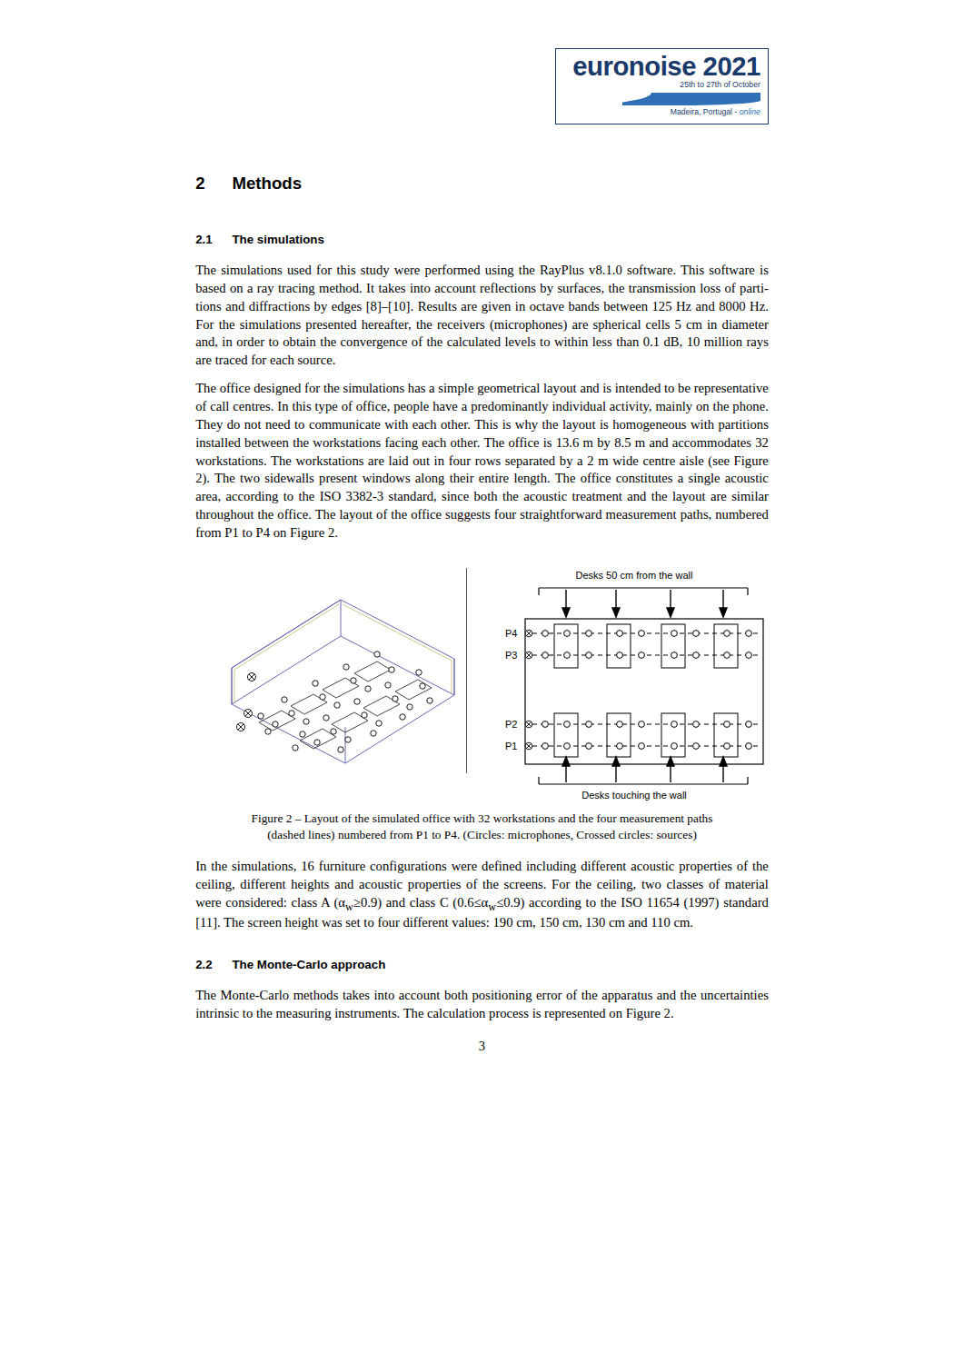euronoise 2021
25th to 27th of October
Madeira, Portugal - online
2 Methods
2.1 The simulations
The simulations used for this study were performed using the RayPlus v8.1.0 software. This software is based on a ray tracing method. It takes into account reflections by surfaces, the transmission loss of partitions and diffractions by edges [8]–[10]. Results are given in octave bands between 125 Hz and 8000 Hz. For the simulations presented hereafter, the receivers (microphones) are spherical cells 5 cm in diameter and, in order to obtain the convergence of the calculated levels to within less than 0.1 dB, 10 million rays are traced for each source.
The office designed for the simulations has a simple geometrical layout and is intended to be representative of call centres. In this type of office, people have a predominantly individual activity, mainly on the phone. They do not need to communicate with each other. This is why the layout is homogeneous with partitions installed between the workstations facing each other. The office is 13.6 m by 8.5 m and accommodates 32 workstations. The workstations are laid out in four rows separated by a 2 m wide centre aisle (see Figure 2). The two sidewalls present windows along their entire length. The office constitutes a single acoustic area, according to the ISO 3382-3 standard, since both the acoustic treatment and the layout are similar throughout the office. The layout of the office suggests four straightforward measurement paths, numbered from P1 to P4 on Figure 2.
Desks 50 cm from the wall P4 P3 P2 P1 Desks touching the wall
Figure 2 – Layout of the simulated office with 32 workstations and the four measurement paths (dashed lines) numbered from P1 to P4. (Circles: microphones, Crossed circles: sources)
In the simulations, 16 furniture configurations were defined including different acoustic properties of the ceiling, different heights and acoustic properties of the screens. For the ceiling, two classes of material were considered: class A (αw≥0.9) and class C (0.6≤αw≤0.9) according to the ISO 11654 (1997) standard [11]. The screen height was set to four different values: 190 cm, 150 cm, 130 cm and 110 cm.
2.2 The Monte-Carlo approach
The Monte-Carlo methods takes into account both positioning error of the apparatus and the uncertainties intrinsic to the measuring instruments. The calculation process is represented on Figure 2.
3